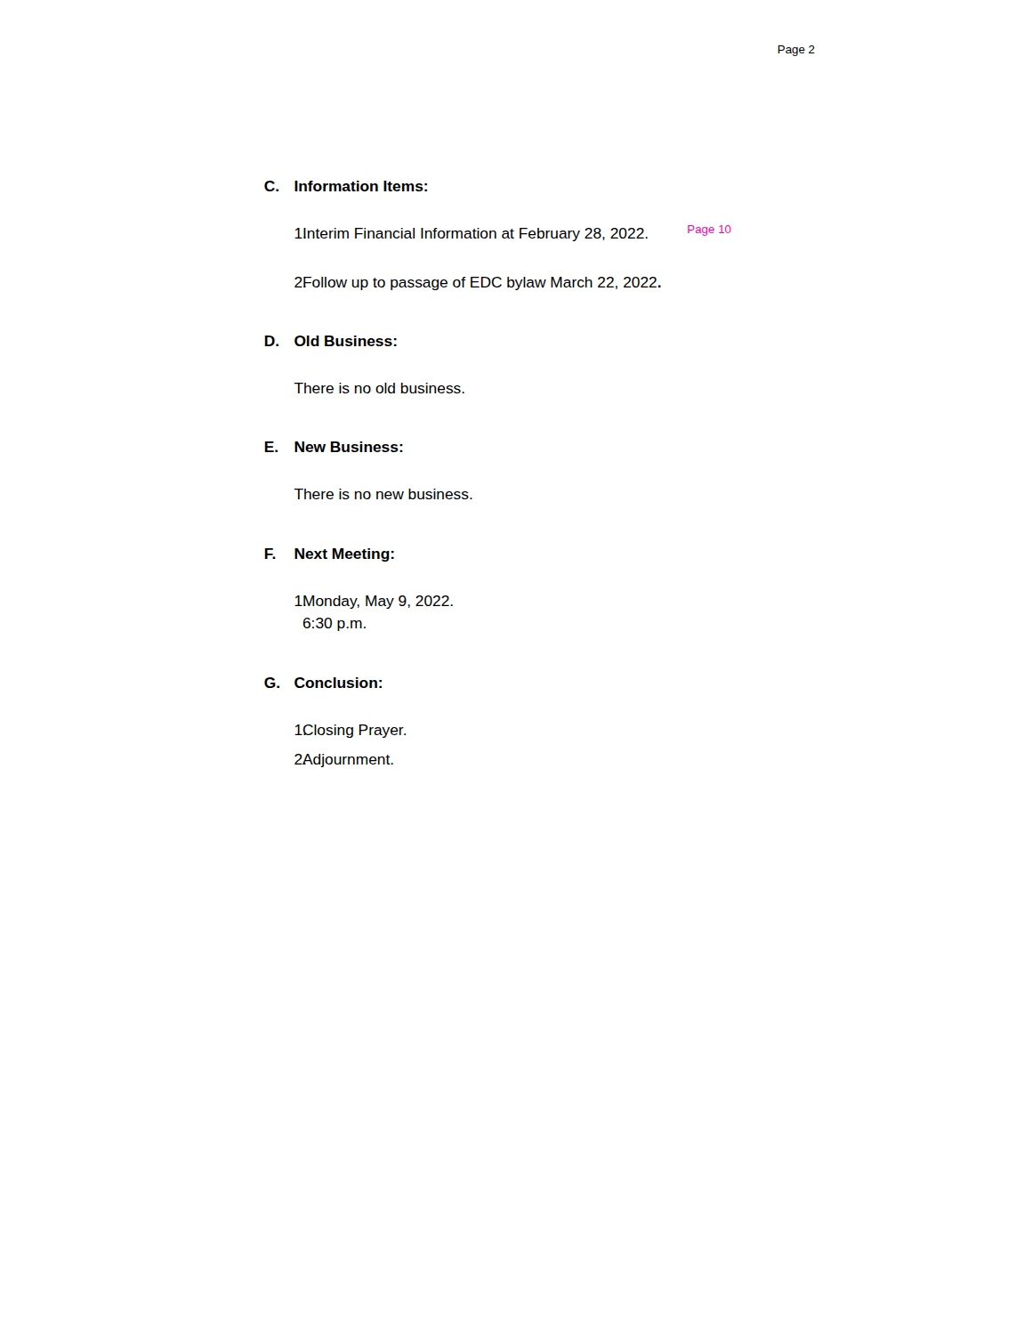Page 2
C. Information Items:
1. Interim Financial Information at February 28, 2022.Page 10
2. Follow up to passage of EDC bylaw March 22, 2022.
D. Old Business:
There is no old business.
E. New Business:
There is no new business.
F. Next Meeting:
1. Monday, May 9, 2022.
6:30 p.m.
G. Conclusion:
1. Closing Prayer.
2. Adjournment.